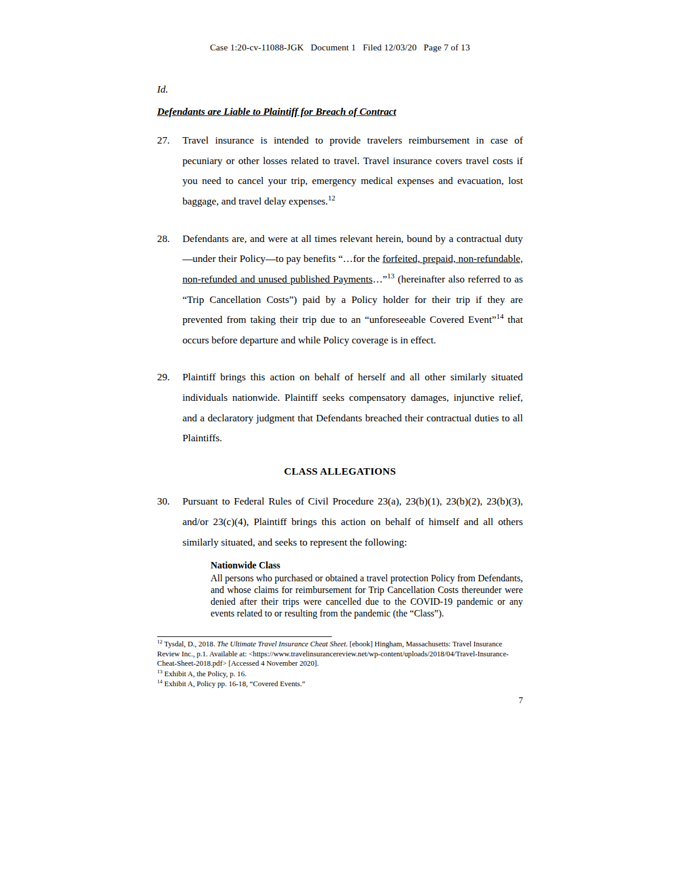Case 1:20-cv-11088-JGK Document 1 Filed 12/03/20 Page 7 of 13
Id.
Defendants are Liable to Plaintiff for Breach of Contract
27. Travel insurance is intended to provide travelers reimbursement in case of pecuniary or other losses related to travel. Travel insurance covers travel costs if you need to cancel your trip, emergency medical expenses and evacuation, lost baggage, and travel delay expenses.12
28. Defendants are, and were at all times relevant herein, bound by a contractual duty—under their Policy—to pay benefits “…for the forfeited, prepaid, non-refundable, non-refunded and unused published Payments…”13 (hereinafter also referred to as “Trip Cancellation Costs”) paid by a Policy holder for their trip if they are prevented from taking their trip due to an “unforeseeable Covered Event”14 that occurs before departure and while Policy coverage is in effect.
29. Plaintiff brings this action on behalf of herself and all other similarly situated individuals nationwide. Plaintiff seeks compensatory damages, injunctive relief, and a declaratory judgment that Defendants breached their contractual duties to all Plaintiffs.
CLASS ALLEGATIONS
30. Pursuant to Federal Rules of Civil Procedure 23(a), 23(b)(1), 23(b)(2), 23(b)(3), and/or 23(c)(4), Plaintiff brings this action on behalf of himself and all others similarly situated, and seeks to represent the following:
Nationwide Class
All persons who purchased or obtained a travel protection Policy from Defendants, and whose claims for reimbursement for Trip Cancellation Costs thereunder were denied after their trips were cancelled due to the COVID-19 pandemic or any events related to or resulting from the pandemic (the “Class”).
12 Tysdal, D., 2018. The Ultimate Travel Insurance Cheat Sheet. [ebook] Hingham, Massachusetts: Travel Insurance Review Inc., p.1. Available at: <https://www.travelinsurancereview.net/wp-content/uploads/2018/04/Travel-Insurance-Cheat-Sheet-2018.pdf> [Accessed 4 November 2020].
13 Exhibit A, the Policy, p. 16.
14 Exhibit A, Policy pp. 16-18, “Covered Events.”
7